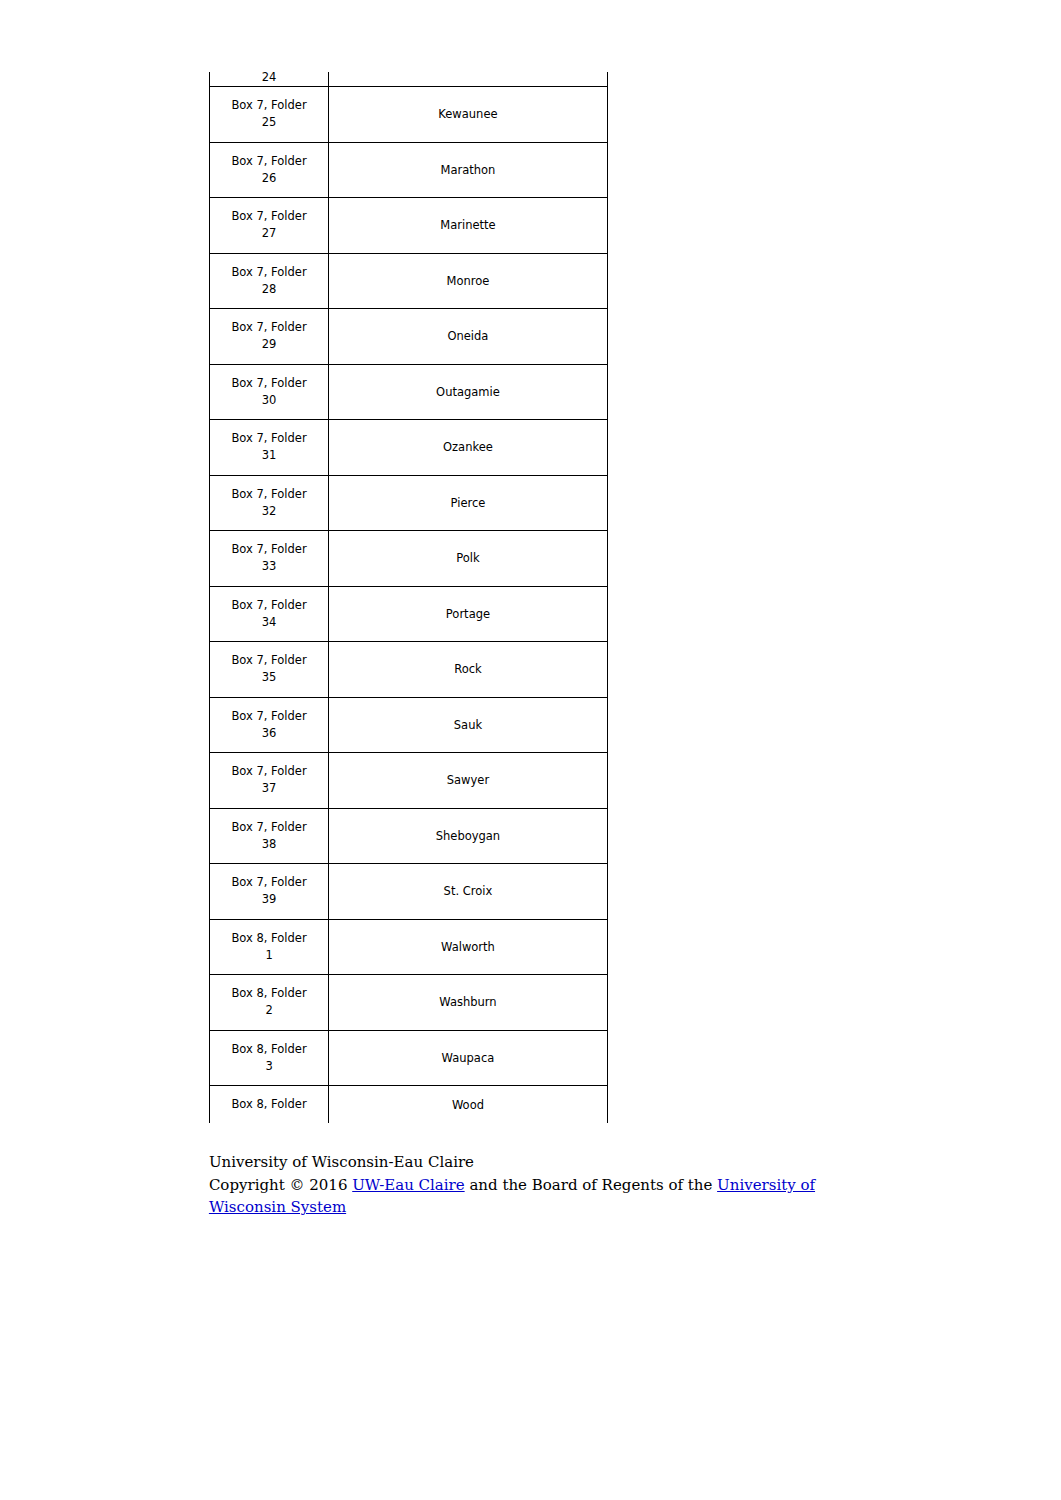| 24 | |
| Box 7, Folder 25 | Kewaunee |
| Box 7, Folder 26 | Marathon |
| Box 7, Folder 27 | Marinette |
| Box 7, Folder 28 | Monroe |
| Box 7, Folder 29 | Oneida |
| Box 7, Folder 30 | Outagamie |
| Box 7, Folder 31 | Ozankee |
| Box 7, Folder 32 | Pierce |
| Box 7, Folder 33 | Polk |
| Box 7, Folder 34 | Portage |
| Box 7, Folder 35 | Rock |
| Box 7, Folder 36 | Sauk |
| Box 7, Folder 37 | Sawyer |
| Box 7, Folder 38 | Sheboygan |
| Box 7, Folder 39 | St. Croix |
| Box 8, Folder 1 | Walworth |
| Box 8, Folder 2 | Washburn |
| Box 8, Folder 3 | Waupaca |
| Box 8, Folder | Wood |
University of Wisconsin-Eau Claire
Copyright © 2016 UW-Eau Claire and the Board of Regents of the University of Wisconsin System